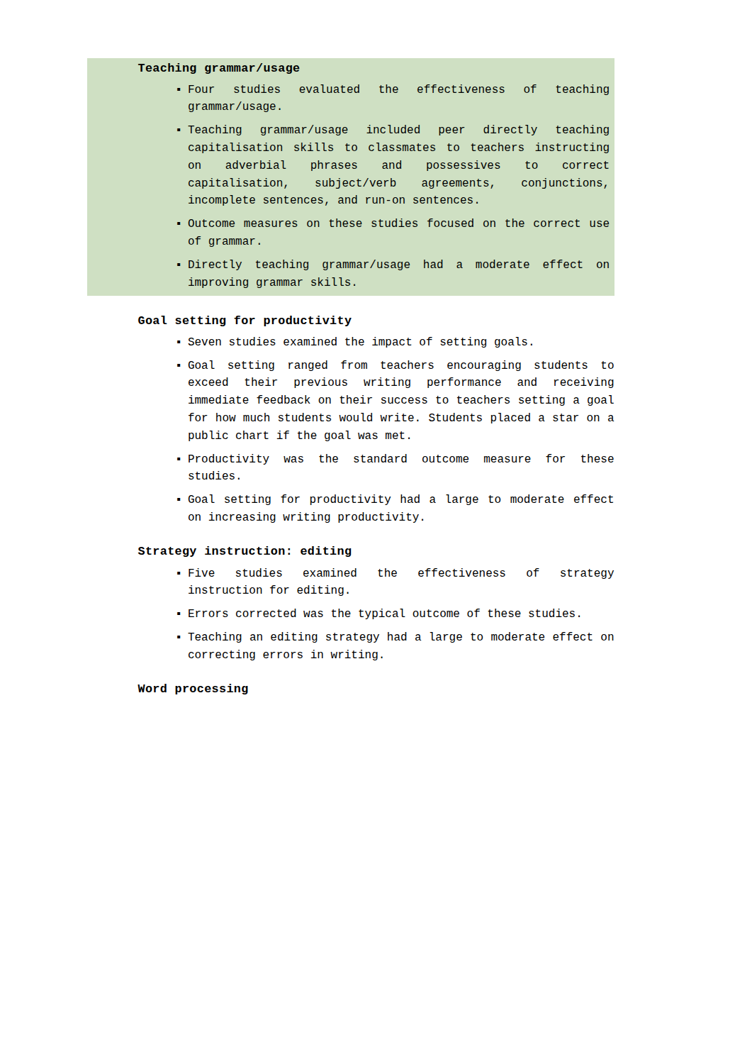Teaching grammar/usage
Four studies evaluated the effectiveness of teaching grammar/usage.
Teaching grammar/usage included peer directly teaching capitalisation skills to classmates to teachers instructing on adverbial phrases and possessives to correct capitalisation, subject/verb agreements, conjunctions, incomplete sentences, and run-on sentences.
Outcome measures on these studies focused on the correct use of grammar.
Directly teaching grammar/usage had a moderate effect on improving grammar skills.
Goal setting for productivity
Seven studies examined the impact of setting goals.
Goal setting ranged from teachers encouraging students to exceed their previous writing performance and receiving immediate feedback on their success to teachers setting a goal for how much students would write. Students placed a star on a public chart if the goal was met.
Productivity was the standard outcome measure for these studies.
Goal setting for productivity had a large to moderate effect on increasing writing productivity.
Strategy instruction: editing
Five studies examined the effectiveness of strategy instruction for editing.
Errors corrected was the typical outcome of these studies.
Teaching an editing strategy had a large to moderate effect on correcting errors in writing.
Word processing